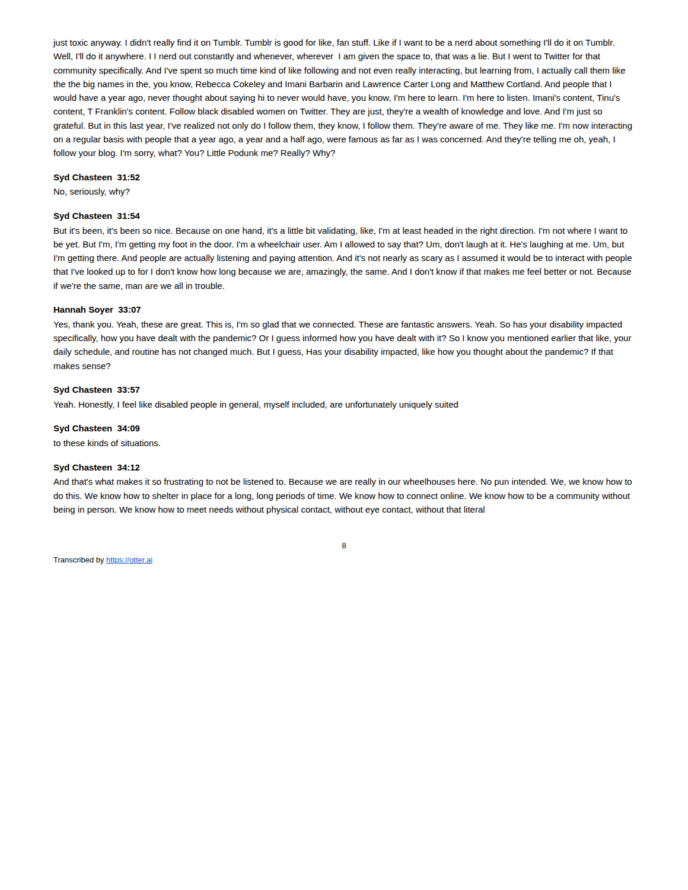just toxic anyway. I didn't really find it on Tumblr. Tumblr is good for like, fan stuff. Like if I want to be a nerd about something I'll do it on Tumblr. Well, I'll do it anywhere. I I nerd out constantly and whenever, wherever I am given the space to, that was a lie. But I went to Twitter for that community specifically. And I've spent so much time kind of like following and not even really interacting, but learning from, I actually call them like the the big names in the, you know, Rebecca Cokeley and Imani Barbarin and Lawrence Carter Long and Matthew Cortland. And people that I would have a year ago, never thought about saying hi to never would have, you know, I'm here to learn. I'm here to listen. Imani's content, Tinu's content, T Franklin's content. Follow black disabled women on Twitter. They are just, they're a wealth of knowledge and love. And I'm just so grateful. But in this last year, I've realized not only do I follow them, they know, I follow them. They're aware of me. They like me. I'm now interacting on a regular basis with people that a year ago, a year and a half ago, were famous as far as I was concerned. And they're telling me oh, yeah, I follow your blog. I'm sorry, what? You? Little Podunk me? Really? Why?
Syd Chasteen 31:52
No, seriously, why?
Syd Chasteen 31:54
But it's been, it's been so nice. Because on one hand, it's a little bit validating, like, I'm at least headed in the right direction. I'm not where I want to be yet. But I'm, I'm getting my foot in the door. I'm a wheelchair user. Am I allowed to say that? Um, don't laugh at it. He's laughing at me. Um, but I'm getting there. And people are actually listening and paying attention. And it's not nearly as scary as I assumed it would be to interact with people that I've looked up to for I don't know how long because we are, amazingly, the same. And I don't know if that makes me feel better or not. Because if we're the same, man are we all in trouble.
Hannah Soyer 33:07
Yes, thank you. Yeah, these are great. This is, I'm so glad that we connected. These are fantastic answers. Yeah. So has your disability impacted specifically, how you have dealt with the pandemic? Or I guess informed how you have dealt with it? So I know you mentioned earlier that like, your daily schedule, and routine has not changed much. But I guess, Has your disability impacted, like how you thought about the pandemic? If that makes sense?
Syd Chasteen 33:57
Yeah. Honestly, I feel like disabled people in general, myself included, are unfortunately uniquely suited
Syd Chasteen 34:09
to these kinds of situations.
Syd Chasteen 34:12
And that's what makes it so frustrating to not be listened to. Because we are really in our wheelhouses here. No pun intended. We, we know how to do this. We know how to shelter in place for a long, long periods of time. We know how to connect online. We know how to be a community without being in person. We know how to meet needs without physical contact, without eye contact, without that literal
8
Transcribed by https://otter.ai